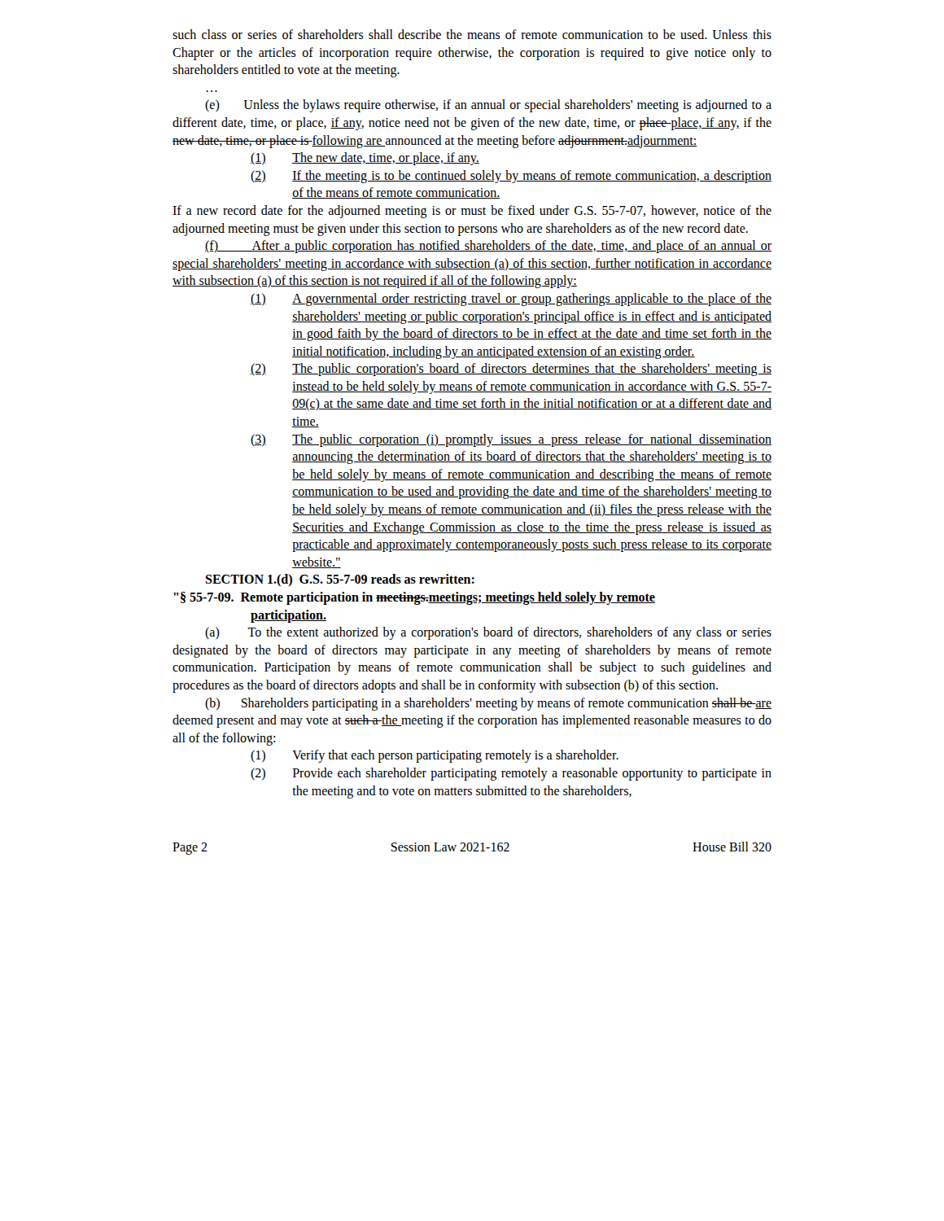such class or series of shareholders shall describe the means of remote communication to be used. Unless this Chapter or the articles of incorporation require otherwise, the corporation is required to give notice only to shareholders entitled to vote at the meeting.
…
(e) Unless the bylaws require otherwise, if an annual or special shareholders' meeting is adjourned to a different date, time, or place, if any, notice need not be given of the new date, time, or place place, if any, if the new date, time, or place is following are announced at the meeting before adjournment.adjournment:
(1) The new date, time, or place, if any.
(2) If the meeting is to be continued solely by means of remote communication, a description of the means of remote communication.
If a new record date for the adjourned meeting is or must be fixed under G.S. 55-7-07, however, notice of the adjourned meeting must be given under this section to persons who are shareholders as of the new record date.
(f) After a public corporation has notified shareholders of the date, time, and place of an annual or special shareholders' meeting in accordance with subsection (a) of this section, further notification in accordance with subsection (a) of this section is not required if all of the following apply:
(1) A governmental order restricting travel or group gatherings applicable to the place of the shareholders' meeting or public corporation's principal office is in effect and is anticipated in good faith by the board of directors to be in effect at the date and time set forth in the initial notification, including by an anticipated extension of an existing order.
(2) The public corporation's board of directors determines that the shareholders' meeting is instead to be held solely by means of remote communication in accordance with G.S. 55-7-09(c) at the same date and time set forth in the initial notification or at a different date and time.
(3) The public corporation (i) promptly issues a press release for national dissemination announcing the determination of its board of directors that the shareholders' meeting is to be held solely by means of remote communication and describing the means of remote communication to be used and providing the date and time of the shareholders' meeting to be held solely by means of remote communication and (ii) files the press release with the Securities and Exchange Commission as close to the time the press release is issued as practicable and approximately contemporaneously posts such press release to its corporate website."
SECTION 1.(d) G.S. 55-7-09 reads as rewritten:
"§ 55-7-09. Remote participation in meetings.meetings; meetings held solely by remote
participation.
(a) To the extent authorized by a corporation's board of directors, shareholders of any class or series designated by the board of directors may participate in any meeting of shareholders by means of remote communication. Participation by means of remote communication shall be subject to such guidelines and procedures as the board of directors adopts and shall be in conformity with subsection (b) of this section.
(b) Shareholders participating in a shareholders' meeting by means of remote communication shall be are deemed present and may vote at such a the meeting if the corporation has implemented reasonable measures to do all of the following:
(1) Verify that each person participating remotely is a shareholder.
(2) Provide each shareholder participating remotely a reasonable opportunity to participate in the meeting and to vote on matters submitted to the shareholders,
Page 2 Session Law 2021-162 House Bill 320